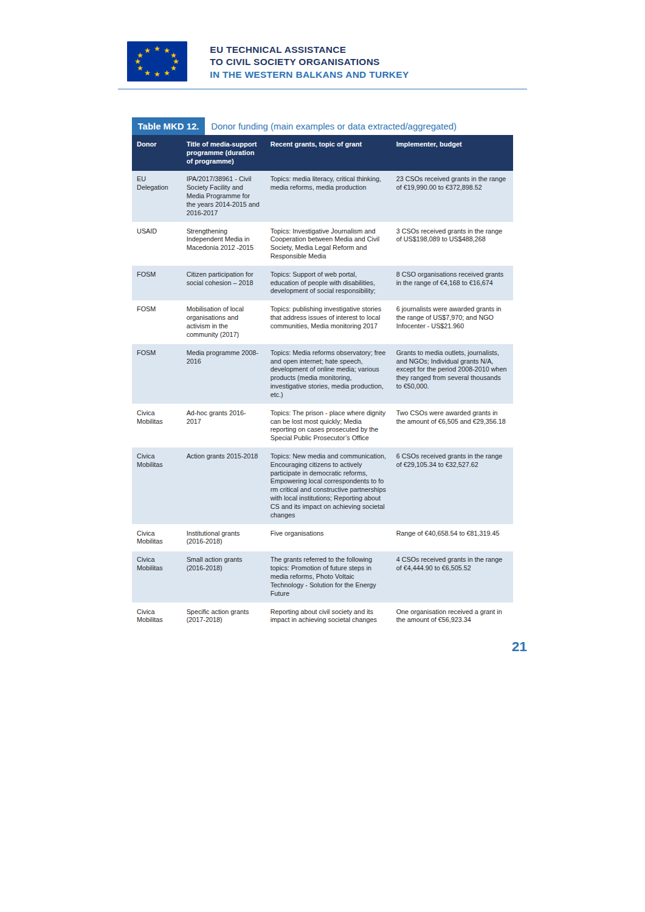★ ★ ★ ★ ★ ★ ★ ★ ★ ★ ★ ★
EU Technical Assistance
to Civil Society Organisations
in the Western Balkans and Turkey
Table MKD 12.
Donor funding (main examples or data extracted/aggregated)
| Donor | Title of media-support programme (duration of programme) | Recent grants, topic of grant | Implementer, budget |
| --- | --- | --- | --- |
| EU Delegation | IPA/2017/38961 - Civil Society Facility and Media Programme for the years 2014-2015 and 2016-2017 | Topics: media literacy, critical thinking, media reforms, media production | 23 CSOs received grants in the range of €19,990.00 to €372,898.52 |
| USAID | Strengthening Independent Media in Macedonia 2012 -2015 | Topics: Investigative Journalism and Cooperation between Media and Civil Society, Media Legal Reform and Responsible Media | 3 CSOs received grants in the range of US$198,089 to US$488,268 |
| FOSM | Citizen participation for social cohesion – 2018 | Topics: Support of web portal, education of people with disabilities, development of social responsibility; | 8 CSO organisations received grants in the range of €4,168 to €16,674 |
| FOSM | Mobilisation of local organisations and activism in the community (2017) | Topics: publishing investigative stories that address issues of interest to local communities, Media monitoring 2017 | 6 journalists were awarded grants in the range of US$7,970; and NGO Infocenter - US$21.960 |
| FOSM | Media programme 2008-2016 | Topics: Media reforms observatory; free and open internet; hate speech, development of online media; various products (media monitoring, investigative stories, media production, etc.) | Grants to media outlets, journalists, and NGOs; Individual grants N/A, except for the period 2008-2010 when they ranged from several thousands to €50,000. |
| Civica Mobilitas | Ad-hoc grants 2016-2017 | Topics: The prison - place where dignity can be lost most quickly; Media reporting on cases prosecuted by the Special Public Prosecutor’s Office | Two CSOs were awarded grants in the amount of €6,505 and €29,356.18 |
| Civica Mobilitas | Action grants 2015-2018 | Topics: New media and communication, Encouraging citizens to actively participate in democratic reforms, Empowering local correspondents to fo rm critical and constructive partnerships with local institutions; Reporting about CS and its impact on achieving societal changes | 6 CSOs received grants in the range of €29,105.34 to €32,527.62 |
| Civica Mobilitas | Institutional grants (2016-2018) | Five organisations | Range of €40,658.54 to €81,319.45 |
| Civica Mobilitas | Small action grants (2016-2018) | The grants referred to the following topics: Promotion of future steps in media reforms, Photo Voltaic Technology - Solution for the Energy Future | 4 CSOs received grants in the range of €4,444.90 to €6,505.52 |
| Civica Mobilitas | Specific action grants (2017-2018) | Reporting about civil society and its impact in achieving societal changes | One organisation received a grant in the amount of €56,923.34 |
21